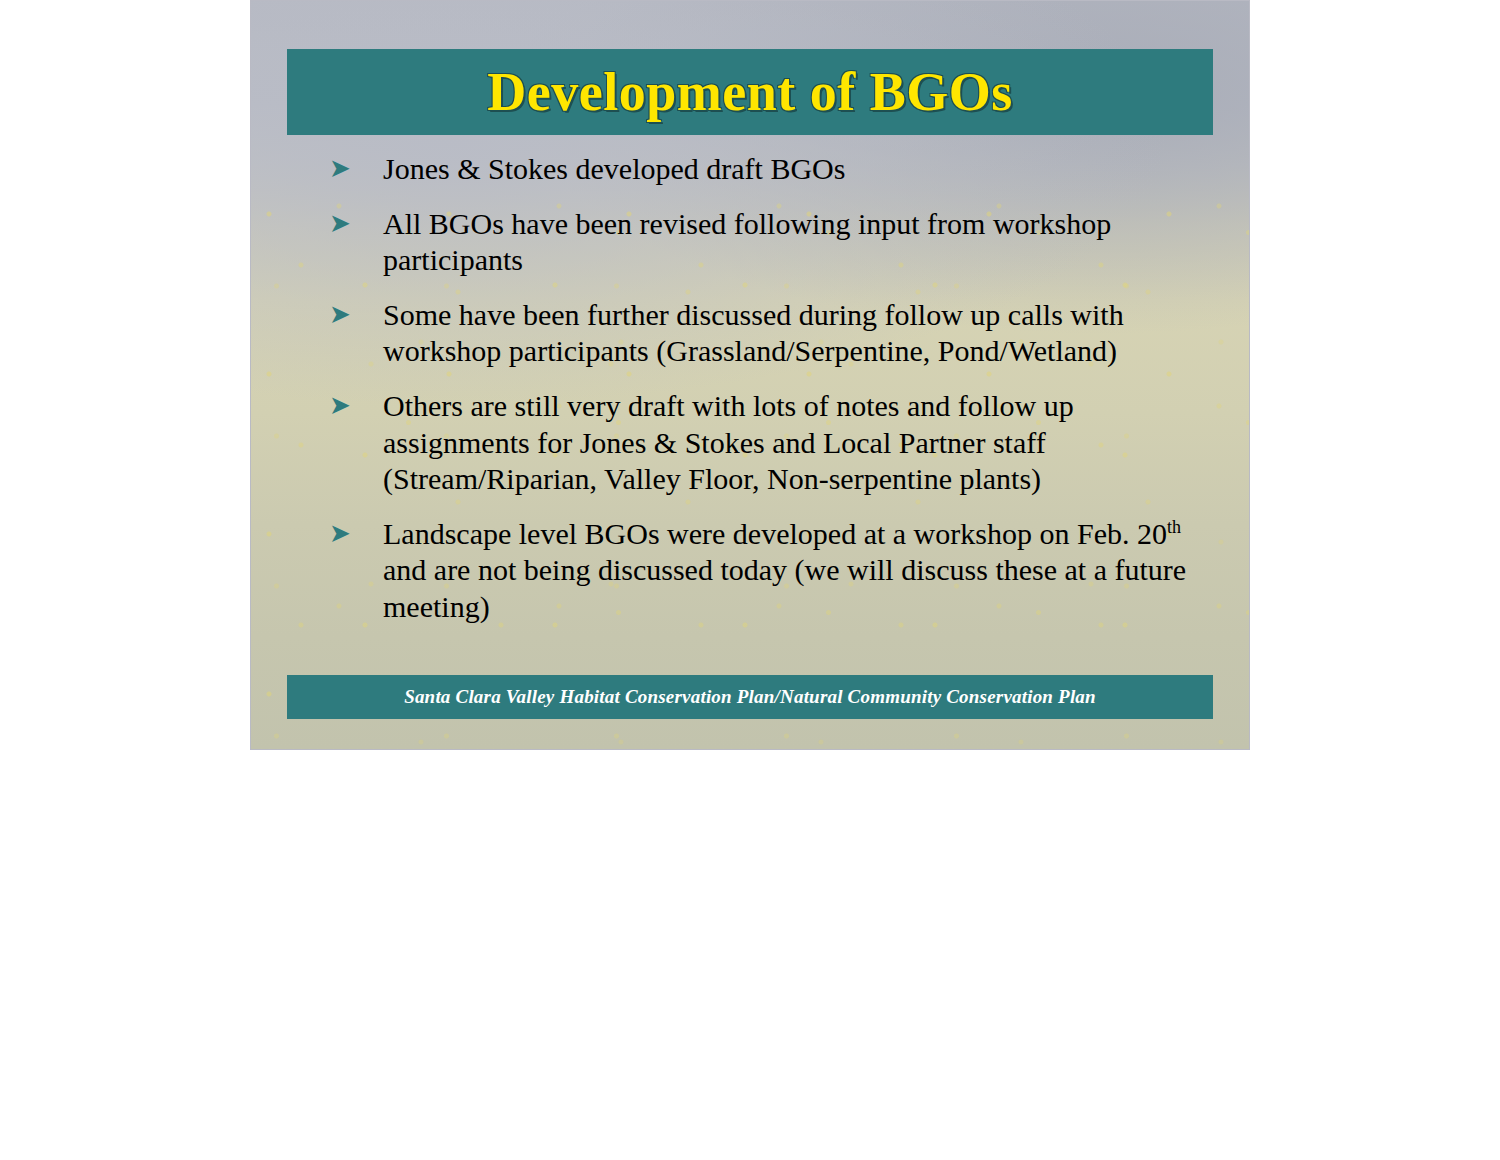Development of BGOs
Jones & Stokes developed draft BGOs
All BGOs have been revised following input from workshop participants
Some have been further discussed during follow up calls with workshop participants (Grassland/Serpentine, Pond/Wetland)
Others are still very draft with lots of notes and follow up assignments for Jones & Stokes and Local Partner staff (Stream/Riparian, Valley Floor, Non-serpentine plants)
Landscape level BGOs were developed at a workshop on Feb. 20th and are not being discussed today (we will discuss these at a future meeting)
Santa Clara Valley Habitat Conservation Plan/Natural Community Conservation Plan